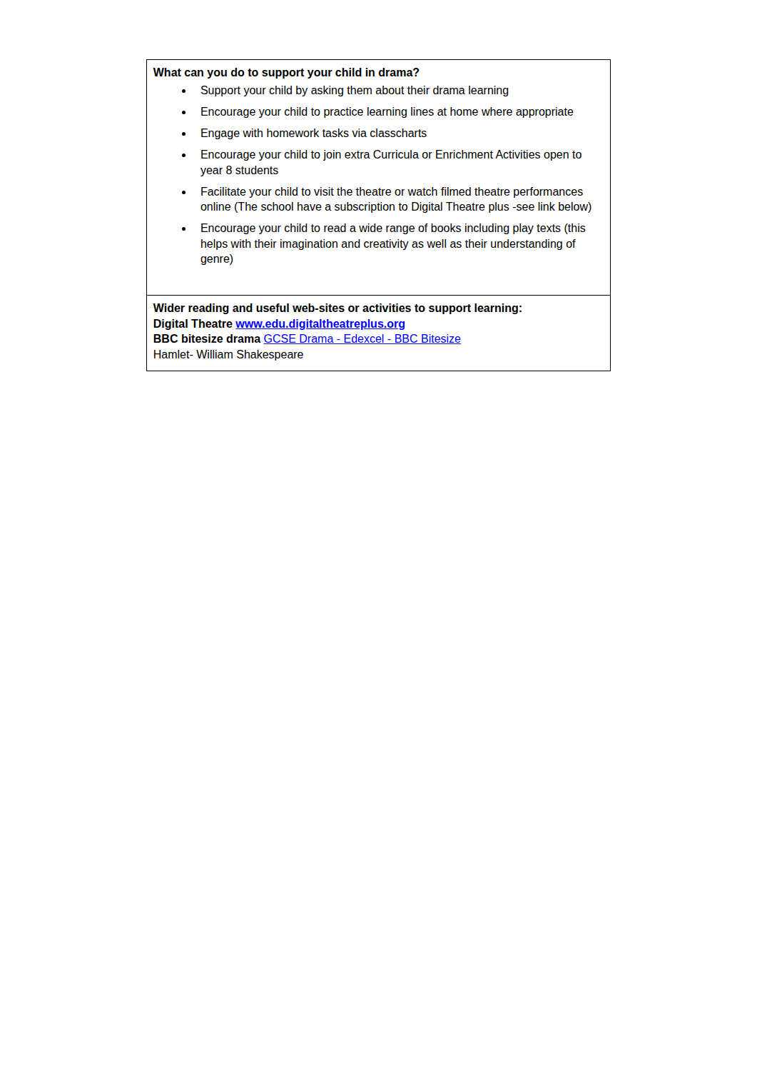| What can you do to support your child in drama? Support your child by asking them about their drama learning Encourage your child to practice learning lines at home where appropriate Engage with homework tasks via classcharts Encourage your child to join extra Curricula or Enrichment Activities open to year 8 students Facilitate your child to visit the theatre or watch filmed theatre performances online (The school have a subscription to Digital Theatre plus -see link below) Encourage your child to read a wide range of books including play texts (this helps with their imagination and creativity as well as their understanding of genre) |
| Wider reading and useful web-sites or activities to support learning: Digital Theatre www.edu.digitaltheatreplus.org BBC bitesize drama GCSE Drama - Edexcel - BBC Bitesize Hamlet- William Shakespeare |